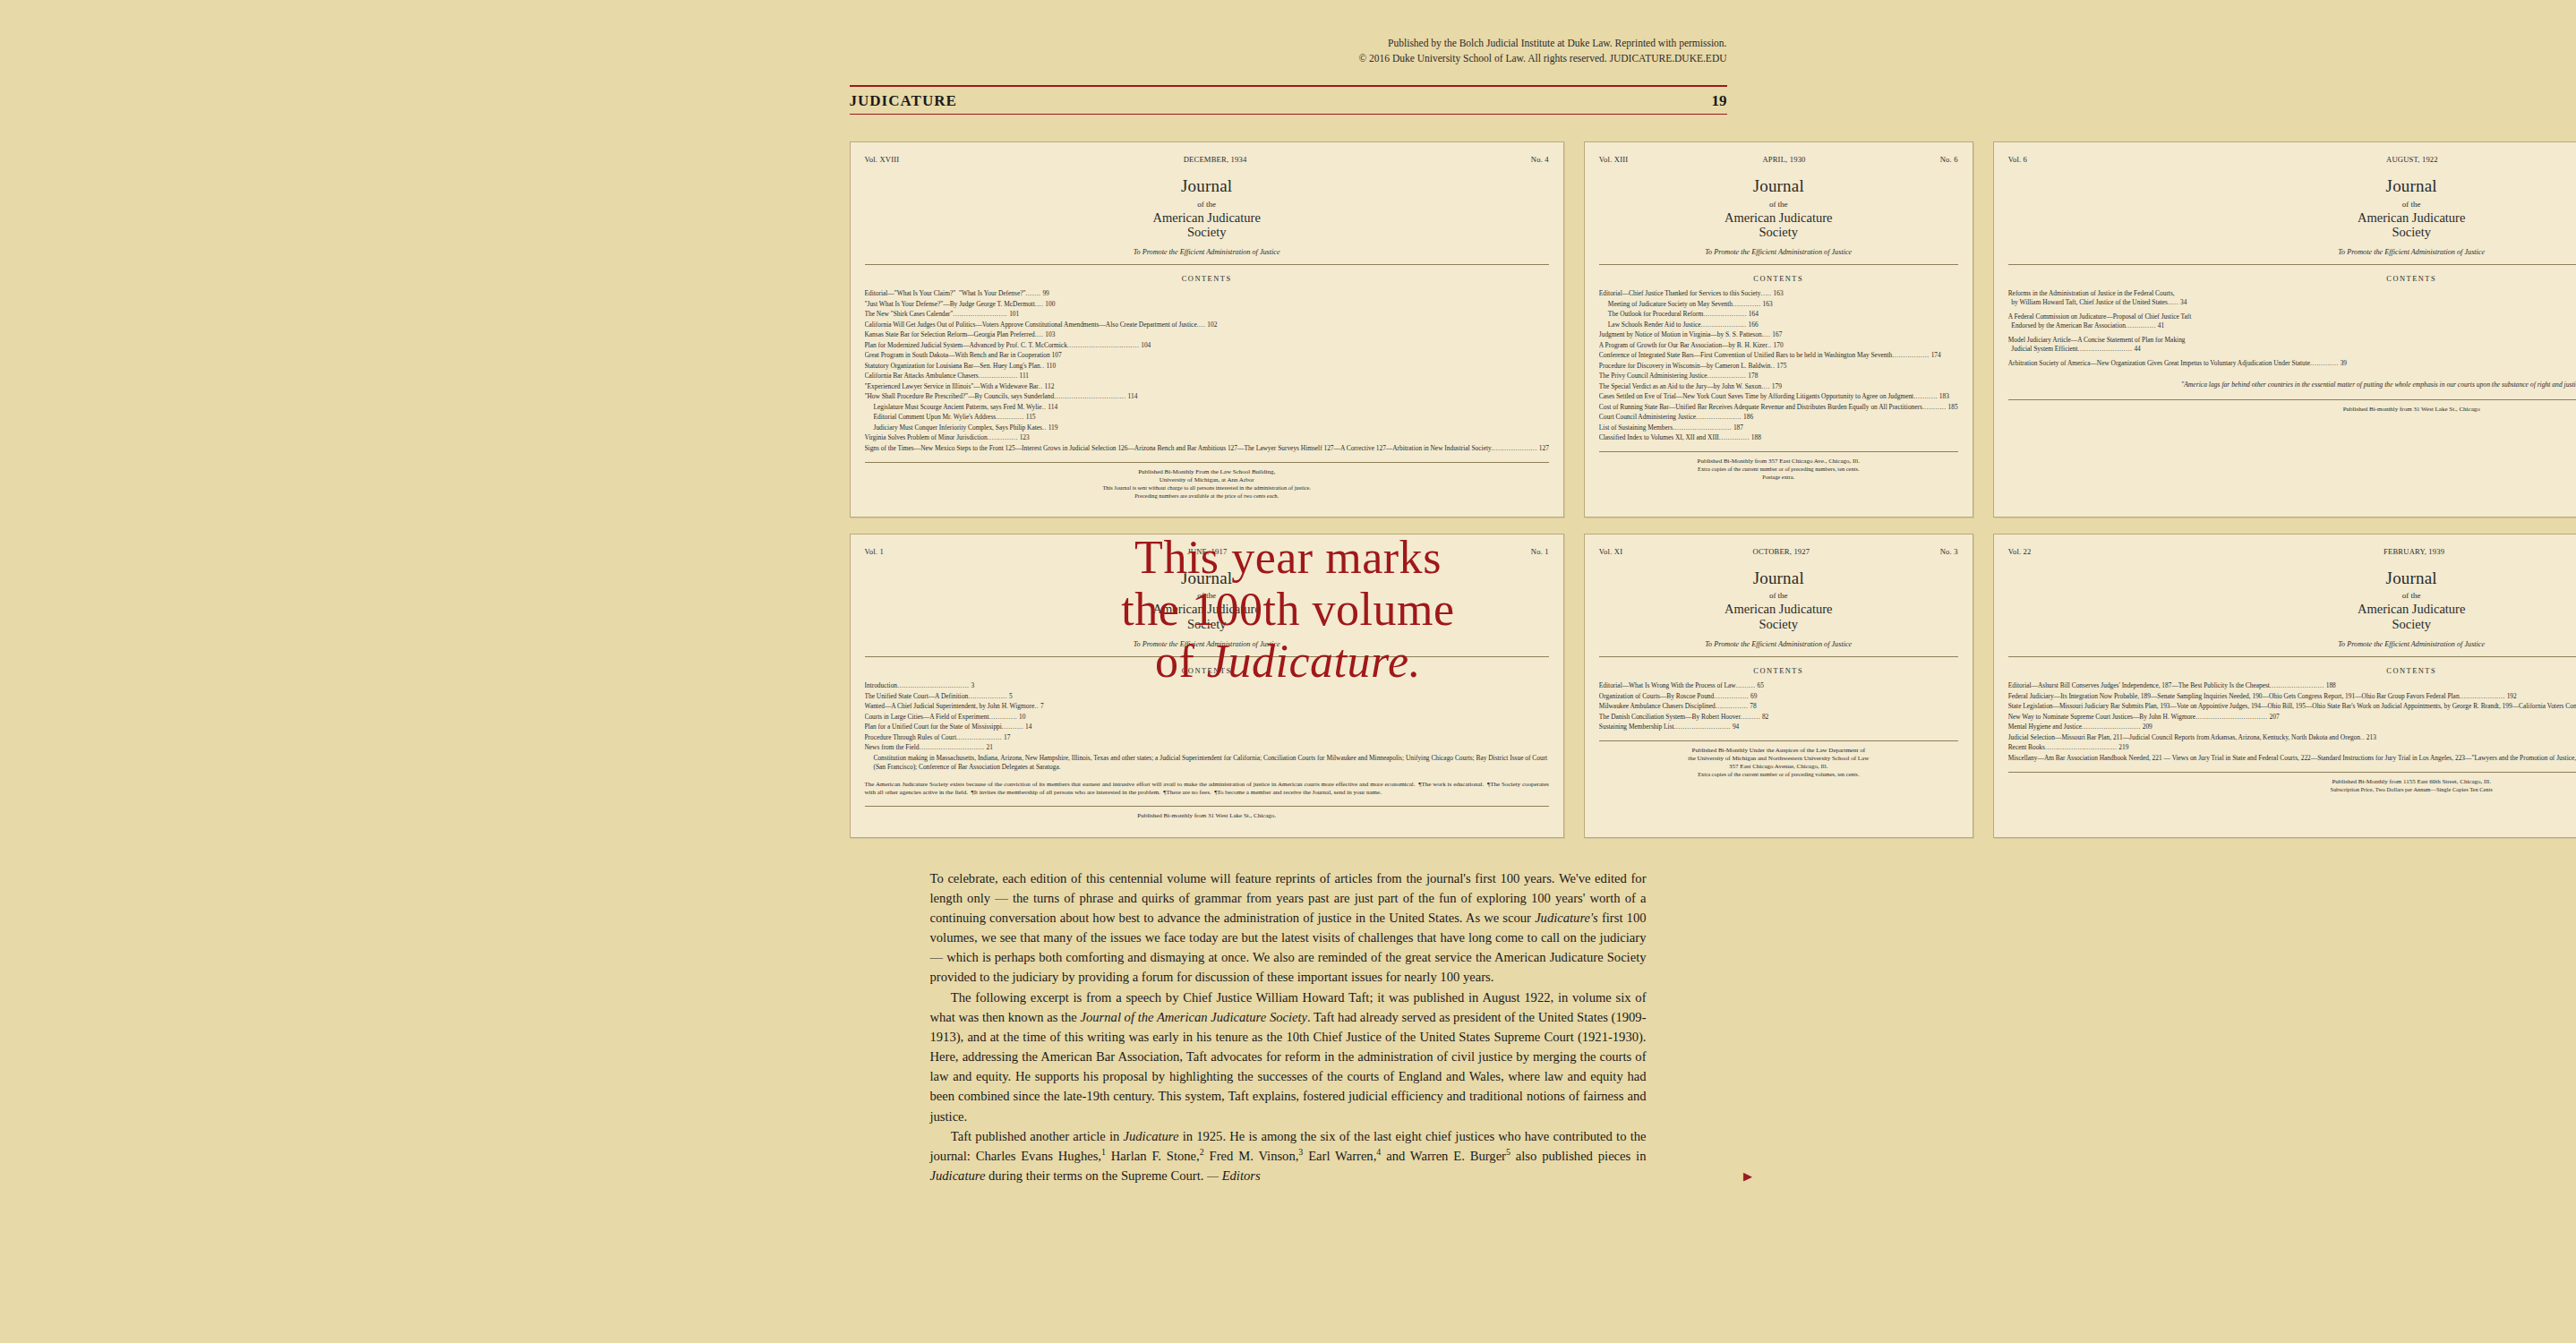Published by the Bolch Judicial Institute at Duke Law. Reprinted with permission.
© 2016 Duke University School of Law. All rights reserved. JUDICATURE.DUKE.EDU
JUDICATURE 19
Vol. XVIII DECEMBER, 1934 No. 4
Journal
of the
American Judicature
Society
To Promote the Efficient Administration of Justice
CONTENTS
Editorial—"What Is Your Claim?" "What Is Your Defense?"....... 99
"Just What Is Your Defense?"—By Judge George T. McDermott.... 100
The New "Shirk Cases Calendar"......................... 101
California Will Get Judges Out of Politics—Voters Approve Constitutional Amendments—Also Create Department of Justice.... 102
Kansas State Bar for Selection Reform—Georgia Plan Preferred.... 103
Plan for Modernized Judicial System—Advanced by Prof. C. T. McCormick................................. 104
Great Program in South Dakota—With Bench and Bar in Cooperation 107
Statutory Organization for Louisiana Bar—Sen. Huey Long's Plan.. 110
California Bar Attacks Ambulance Chasers.................. 111
"Experienced Lawyer Service in Illinois"—With a Widewave Bar.. 112
"How Shall Procedure Be Prescribed?"—By Councils, says Sunderland................................. 114
Legislature Must Scourge Ancient Patterns, says Fred M. Wylie.. 114
Editorial Comment Upon Mr. Wylie's Address............. 115
Judiciary Must Conquer Inferiority Complex, Says Philip Kates.. 119
Virginia Solves Problem of Minor Jurisdiction.............. 123
Signs of the Times—New Mexico Steps to the Front 125—Interest Grows in Judicial Selection 126—Arizona Bench and Bar Ambitious 127—The Lawyer Surveys Himself 127—A Corrective 127—Arbitration in New Industrial Society..................... 127
Published Bi-Monthly From the Law School Building,
University of Michigan, at Ann Arbor
This Journal is sent without charge to all persons interested in the administration of justice.
Preceding numbers are available at the price of two cents each.
Vol. XIII APRIL, 1930 No. 6
Journal
of the
American Judicature
Society
To Promote the Efficient Administration of Justice
CONTENTS
Editorial—Chief Justice Thanked for Services to this Society..... 163
Meeting of Judicature Society on May Seventh............. 163
The Outlook for Procedural Reform.................... 164
Law Schools Render Aid to Justice..................... 166
Judgment by Notice of Motion in Virginia—by S. S. Patteson.... 167
A Program of Growth for Our Bar Association—by B. H. Kizer.. 170
Conference of Integrated State Bars—First Convention of Unified Bars to be held in Washington May Seventh................. 174
Procedure for Discovery in Wisconsin—by Cameron L. Baldwin.. 175
The Privy Council Administering Justice.................. 178
The Special Verdict as an Aid to the Jury—by John W. Saxon.... 179
Cases Settled on Eve of Trial—New York Court Saves Time by Affording Litigants Opportunity to Agree on Judgment........... 183
Cost of Running State Bar—Unified Bar Receives Adequate Revenue and Distributes Burden Equally on All Practitioners........... 185
Court Council Administering Justice..................... 186
List of Sustaining Members........................... 187
Classified Index to Volumes XI, XII and XIII.............. 188
Published Bi-Monthly from 357 East Chicago Ave., Chicago, Ill.
Extra copies of the current number or of preceding numbers, ten cents.
Postage extra.
Vol. 6 AUGUST, 1922 No. 2
Journal
of the
American Judicature
Society
To Promote the Efficient Administration of Justice
CONTENTS
Reforms in the Administration of Justice in the Federal Courts,
by William Howard Taft, Chief Justice of the United States..... 34
A Federal Commission on Judicature—Proposal of Chief Justice Taft
Endorsed by the American Bar Association.............. 41
Model Judiciary Article—A Concise Statement of Plan for Making
Judicial System Efficient......................... 44
Arbitration Society of America—New Organization Gives Great Impetus to Voluntary Adjudication Under Statute............. 39
"America lags far behind other countries in the essential matter of putting the whole emphasis in our courts upon the substance of right and justice."—Woodrow Wilson.
Published Bi-monthly from 31 West Lake St., Chicago
Vol. 1 JUNE, 1917 No. 1
Journal
of the
American Judicature
Society
To Promote the Efficient Administration of Justice
CONTENTS
Introduction................................. 3
The Unified State Court—A Definition.................. 5
Wanted—A Chief Judicial Superintendent, by John H. Wigmore.. 7
Courts in Large Cities—A Field of Experiment............. 10
Plan for a Unified Court for the State of Mississippi.......... 14
Procedure Through Rules of Court..................... 17
News from the Field.............................. 21
Constitution making in Massachusetts, Indiana, Arizona, New Hampshire, Illinois, Texas and other states; a Judicial Superintendent for California; Conciliation Courts for Milwaukee and Minneapolis; Unifying Chicago Courts; Bay District Issue of Court (San Francisco); Conference of Bar Association Delegates at Saratoga.
The American Judicature Society exists because of the conviction of its members that earnest and intrusive effort will avail to make the administration of justice in American courts more effective and more economical. ¶The work is educational. ¶The Society cooperates with all other agencies active in the field. ¶It invites the membership of all persons who are interested in the problem. ¶There are no fees. ¶To become a member and receive the Journal, send in your name.
Published Bi-monthly from 31 West Lake St., Chicago.
Vol. XI OCTOBER, 1927 No. 3
Journal
of the
American Judicature
Society
To Promote the Efficient Administration of Justice
CONTENTS
Editorial—What Is Wrong With the Process of Law......... 65
Organization of Courts—By Roscoe Pound................ 69
Milwaukee Ambulance Chasers Disciplined............... 78
The Danish Conciliation System—By Robert Hoover......... 82
Sustaining Membership List.......................... 94
Published Bi-Monthly Under the Auspices of the Law Department of
the University of Michigan and Northwestern University School of Law
357 East Chicago Avenue, Chicago, Ill.
Extra copies of the current number or of preceding volumes, ten cents.
Vol. 22 FEBRUARY, 1939 No. 5
Journal
of the
American Judicature
Society
To Promote the Efficient Administration of Justice
CONTENTS
Editorial—Ashurst Bill Conserves Judges' Independence, 187—The Best Publicity Is the Cheapest......................... 188
Federal Judiciary—Its Integration Now Probable, 189—Senate Sampling Inquiries Needed, 190—Ohio Gets Congress Report, 191—Ohio Bar Group Favors Federal Plan..................... 192
State Legislation—Missouri Judiciary Bar Submits Plan, 193—Vote on Appointive Judges, 194—Ohio Bill, 195—Ohio State Bar's Work on Judicial Appointments, by George R. Brandt, 199—California Voters Confirm Judges' Tenure, 200—New York Dental May Yield Progress......................... 204
New Way to Nominate Supreme Court Justices—By John H. Wigmore................................. 207
Mental Hygiene and Justice........................... 209
Judicial Selection—Missouri Bar Plan, 211—Judicial Council Reports from Arkansas, Arizona, Kentucky, North Dakota and Oregon.. 213
Recent Books................................. 219
Miscellany—Am Bar Association Handbook Needed, 221 — Views on Jury Trial in State and Federal Courts, 222—Standard Instructions for Jury Trial in Los Angeles, 223—"Lawyers and the Promotion of Justice," a Review, 224—Involuntary Retirement in California.... 225
Published Bi-Monthly from 1155 East 60th Street, Chicago, Ill.
Subscription Price, Two Dollars per Annum—Single Copies Ten Cents
This year marks
the 100th volume
of Judicature.
To celebrate, each edition of this centennial volume will feature reprints of articles from the journal's first 100 years. We've edited for length only — the turns of phrase and quirks of grammar from years past are just part of the fun of exploring 100 years' worth of a continuing conversation about how best to advance the administration of justice in the United States. As we scour Judicature's first 100 volumes, we see that many of the issues we face today are but the latest visits of challenges that have long come to call on the judiciary — which is perhaps both comforting and dismaying at once. We also are reminded of the great service the American Judicature Society provided to the judiciary by providing a forum for discussion of these important issues for nearly 100 years.
The following excerpt is from a speech by Chief Justice William Howard Taft; it was published in August 1922, in volume six of what was then known as the Journal of the American Judicature Society. Taft had already served as president of the United States (1909-1913), and at the time of this writing was early in his tenure as the 10th Chief Justice of the United States Supreme Court (1921-1930). Here, addressing the American Bar Association, Taft advocates for reform in the administration of civil justice by merging the courts of law and equity. He supports his proposal by highlighting the successes of the courts of England and Wales, where law and equity had been combined since the late-19th century. This system, Taft explains, fostered judicial efficiency and traditional notions of fairness and justice.
Taft published another article in Judicature in 1925. He is among the six of the last eight chief justices who have contributed to the journal: Charles Evans Hughes,1 Harlan F. Stone,2 Fred M. Vinson,3 Earl Warren,4 and Warren E. Burger5 also published pieces in Judicature during their terms on the Supreme Court. — Editors
▶